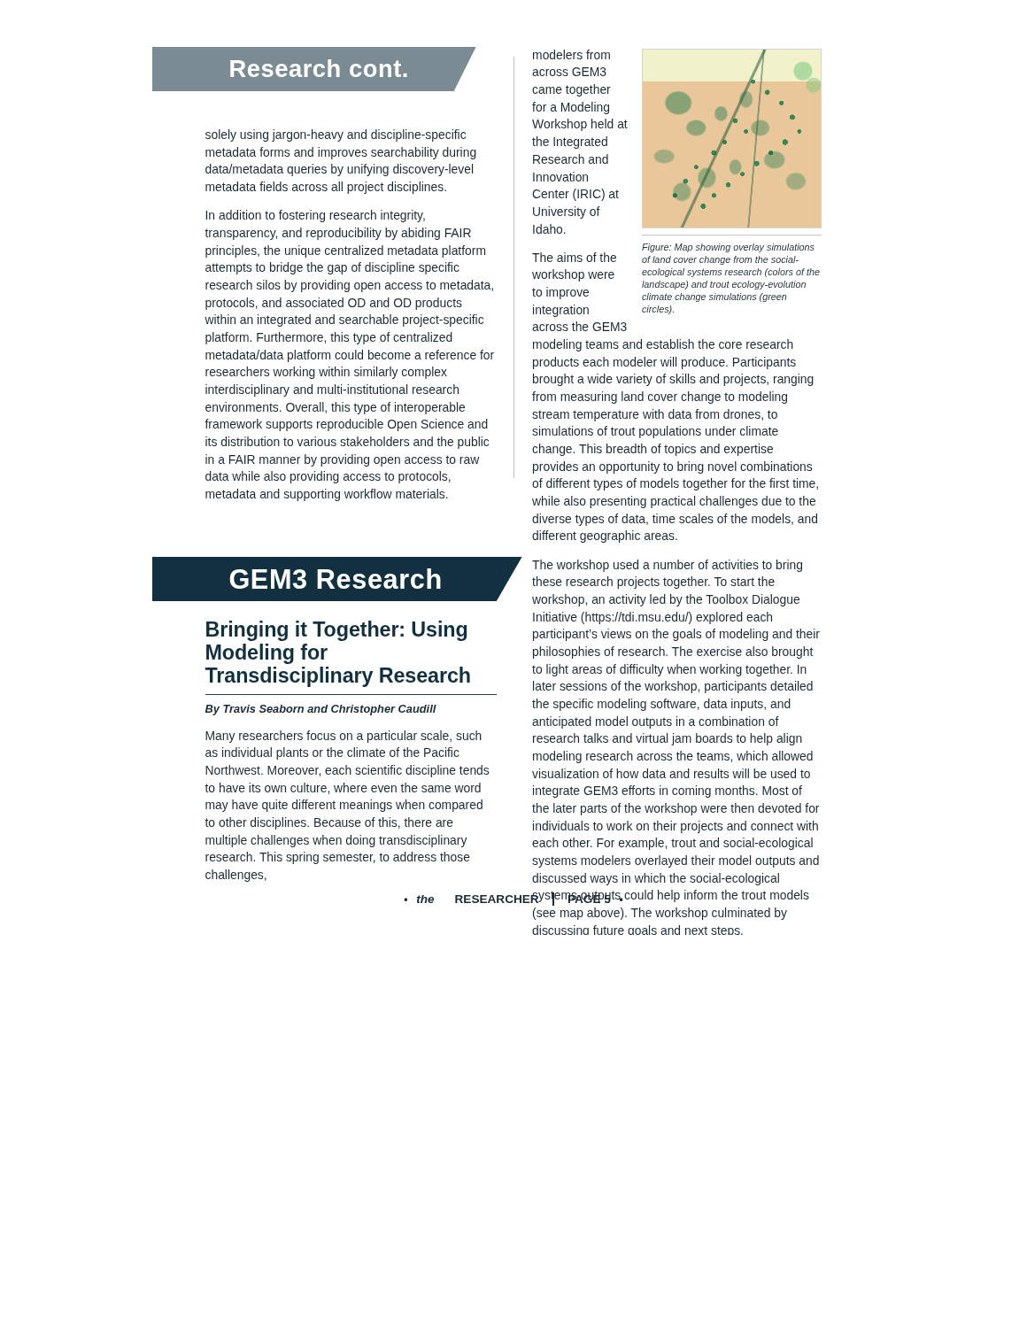Research cont.
solely using jargon-heavy and discipline-specific metadata forms and improves searchability during data/metadata queries by unifying discovery-level metadata fields across all project disciplines.
In addition to fostering research integrity, transparency, and reproducibility by abiding FAIR principles, the unique centralized metadata platform attempts to bridge the gap of discipline specific research silos by providing open access to metadata, protocols, and associated OD and OD products within an integrated and searchable project-specific platform. Furthermore, this type of centralized metadata/data platform could become a reference for researchers working within similarly complex interdisciplinary and multi-institutional research environments. Overall, this type of interoperable framework supports reproducible Open Science and its distribution to various stakeholders and the public in a FAIR manner by providing open access to raw data while also providing access to protocols, metadata and supporting workflow materials.
GEM3 Research
Bringing it Together: Using Modeling for Transdisciplinary Research
By Travis Seaborn and Christopher Caudill
Many researchers focus on a particular scale, such as individual plants or the climate of the Pacific Northwest. Moreover, each scientific discipline tends to have its own culture, where even the same word may have quite different meanings when compared to other disciplines. Because of this, there are multiple challenges when doing transdisciplinary research. This spring semester, to address those challenges,
Figure: Map showing overlay simulations of land cover change from the social-ecological systems research (colors of the landscape) and trout ecology-evolution climate change simulations (green circles).
modelers from across GEM3 came together for a Modeling Workshop held at the Integrated Research and Innovation Center (IRIC) at University of Idaho.
The aims of the workshop were to improve integration across the GEM3 modeling teams and establish the core research products each modeler will produce. Participants brought a wide variety of skills and projects, ranging from measuring land cover change to modeling stream temperature with data from drones, to simulations of trout populations under climate change. This breadth of topics and expertise provides an opportunity to bring novel combinations of different types of models together for the first time, while also presenting practical challenges due to the diverse types of data, time scales of the models, and different geographic areas.
The workshop used a number of activities to bring these research projects together. To start the workshop, an activity led by the Toolbox Dialogue Initiative (https://tdi.msu.edu/) explored each participant’s views on the goals of modeling and their philosophies of research. The exercise also brought to light areas of difficulty when working together. In later sessions of the workshop, participants detailed the specific modeling software, data inputs, and anticipated model outputs in a combination of research talks and virtual jam boards to help align modeling research across the teams, which allowed visualization of how data and results will be used to integrate GEM3 efforts in coming months. Most of the later parts of the workshop were then devoted for individuals to work on their projects and connect with each other. For example, trout and social-ecological systems modelers overlayed their model outputs and discussed ways in which the social-ecological systems outputs could help inform the trout models (see map above). The workshop culminated by discussing future goals and next steps.
• the RESEARCHER PAGE 5 •